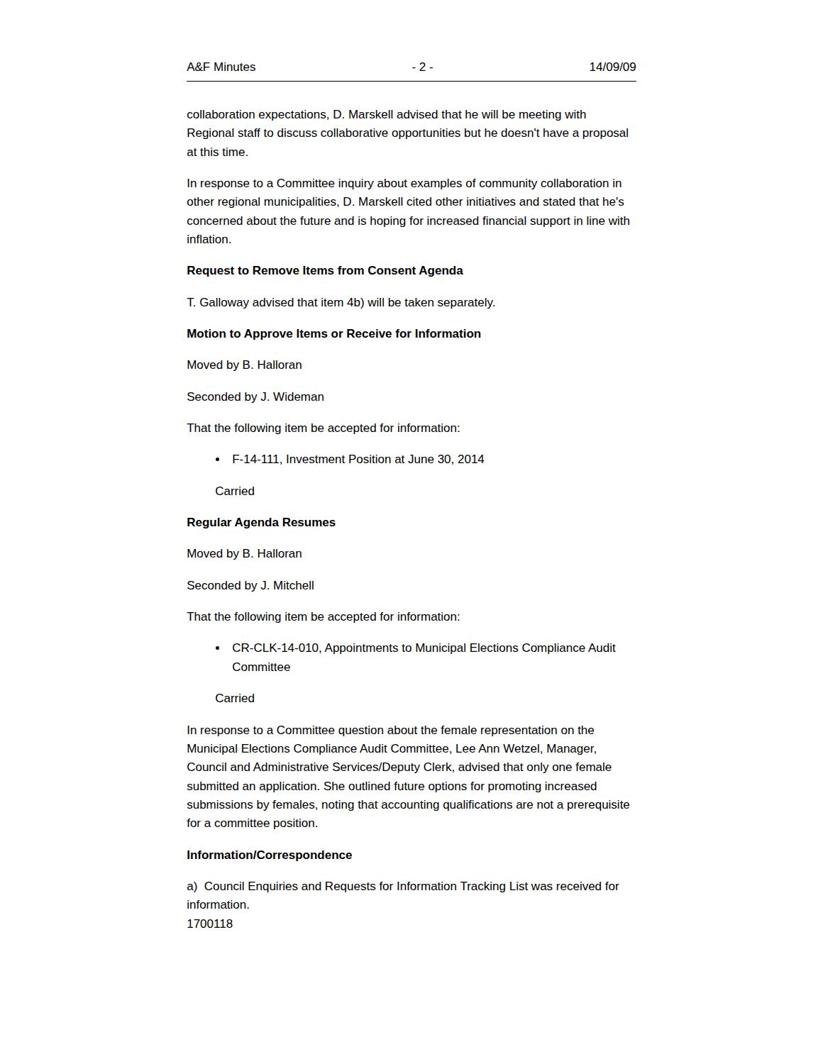A&F Minutes - 2 - 14/09/09
collaboration expectations, D. Marskell advised that he will be meeting with Regional staff to discuss collaborative opportunities but he doesn't have a proposal at this time.
In response to a Committee inquiry about examples of community collaboration in other regional municipalities, D. Marskell cited other initiatives and stated that he's concerned about the future and is hoping for increased financial support in line with inflation.
Request to Remove Items from Consent Agenda
T. Galloway advised that item 4b) will be taken separately.
Motion to Approve Items or Receive for Information
Moved by B. Halloran
Seconded by J. Wideman
That the following item be accepted for information:
F-14-111, Investment Position at June 30, 2014
Carried
Regular Agenda Resumes
Moved by B. Halloran
Seconded by J. Mitchell
That the following item be accepted for information:
CR-CLK-14-010, Appointments to Municipal Elections Compliance Audit Committee
Carried
In response to a Committee question about the female representation on the Municipal Elections Compliance Audit Committee, Lee Ann Wetzel, Manager, Council and Administrative Services/Deputy Clerk, advised that only one female submitted an application. She outlined future options for promoting increased submissions by females, noting that accounting qualifications are not a prerequisite for a committee position.
Information/Correspondence
a) Council Enquiries and Requests for Information Tracking List was received for information.
1700118